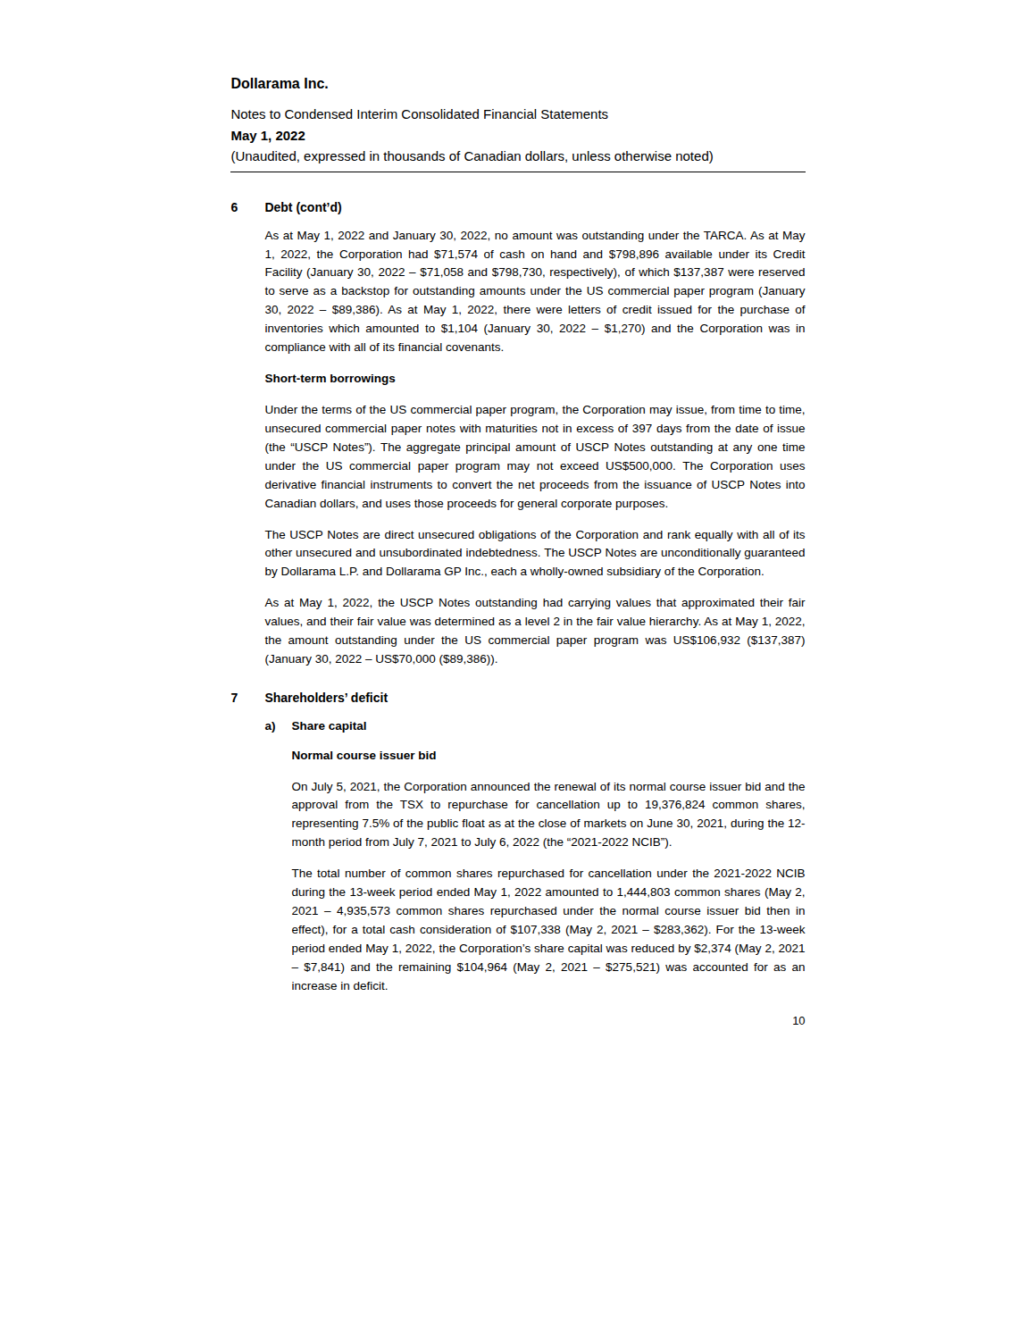Dollarama Inc.
Notes to Condensed Interim Consolidated Financial Statements
May 1, 2022
(Unaudited, expressed in thousands of Canadian dollars, unless otherwise noted)
6 Debt (cont’d)
As at May 1, 2022 and January 30, 2022, no amount was outstanding under the TARCA. As at May 1, 2022, the Corporation had $71,574 of cash on hand and $798,896 available under its Credit Facility (January 30, 2022 – $71,058 and $798,730, respectively), of which $137,387 were reserved to serve as a backstop for outstanding amounts under the US commercial paper program (January 30, 2022 – $89,386). As at May 1, 2022, there were letters of credit issued for the purchase of inventories which amounted to $1,104 (January 30, 2022 – $1,270) and the Corporation was in compliance with all of its financial covenants.
Short-term borrowings
Under the terms of the US commercial paper program, the Corporation may issue, from time to time, unsecured commercial paper notes with maturities not in excess of 397 days from the date of issue (the “USCP Notes”). The aggregate principal amount of USCP Notes outstanding at any one time under the US commercial paper program may not exceed US$500,000. The Corporation uses derivative financial instruments to convert the net proceeds from the issuance of USCP Notes into Canadian dollars, and uses those proceeds for general corporate purposes.
The USCP Notes are direct unsecured obligations of the Corporation and rank equally with all of its other unsecured and unsubordinated indebtedness. The USCP Notes are unconditionally guaranteed by Dollarama L.P. and Dollarama GP Inc., each a wholly-owned subsidiary of the Corporation.
As at May 1, 2022, the USCP Notes outstanding had carrying values that approximated their fair values, and their fair value was determined as a level 2 in the fair value hierarchy. As at May 1, 2022, the amount outstanding under the US commercial paper program was US$106,932 ($137,387) (January 30, 2022 – US$70,000 ($89,386)).
7 Shareholders’ deficit
a) Share capital
Normal course issuer bid
On July 5, 2021, the Corporation announced the renewal of its normal course issuer bid and the approval from the TSX to repurchase for cancellation up to 19,376,824 common shares, representing 7.5% of the public float as at the close of markets on June 30, 2021, during the 12-month period from July 7, 2021 to July 6, 2022 (the “2021-2022 NCIB”).
The total number of common shares repurchased for cancellation under the 2021-2022 NCIB during the 13-week period ended May 1, 2022 amounted to 1,444,803 common shares (May 2, 2021 – 4,935,573 common shares repurchased under the normal course issuer bid then in effect), for a total cash consideration of $107,338 (May 2, 2021 – $283,362). For the 13-week period ended May 1, 2022, the Corporation’s share capital was reduced by $2,374 (May 2, 2021 – $7,841) and the remaining $104,964 (May 2, 2021 – $275,521) was accounted for as an increase in deficit.
10